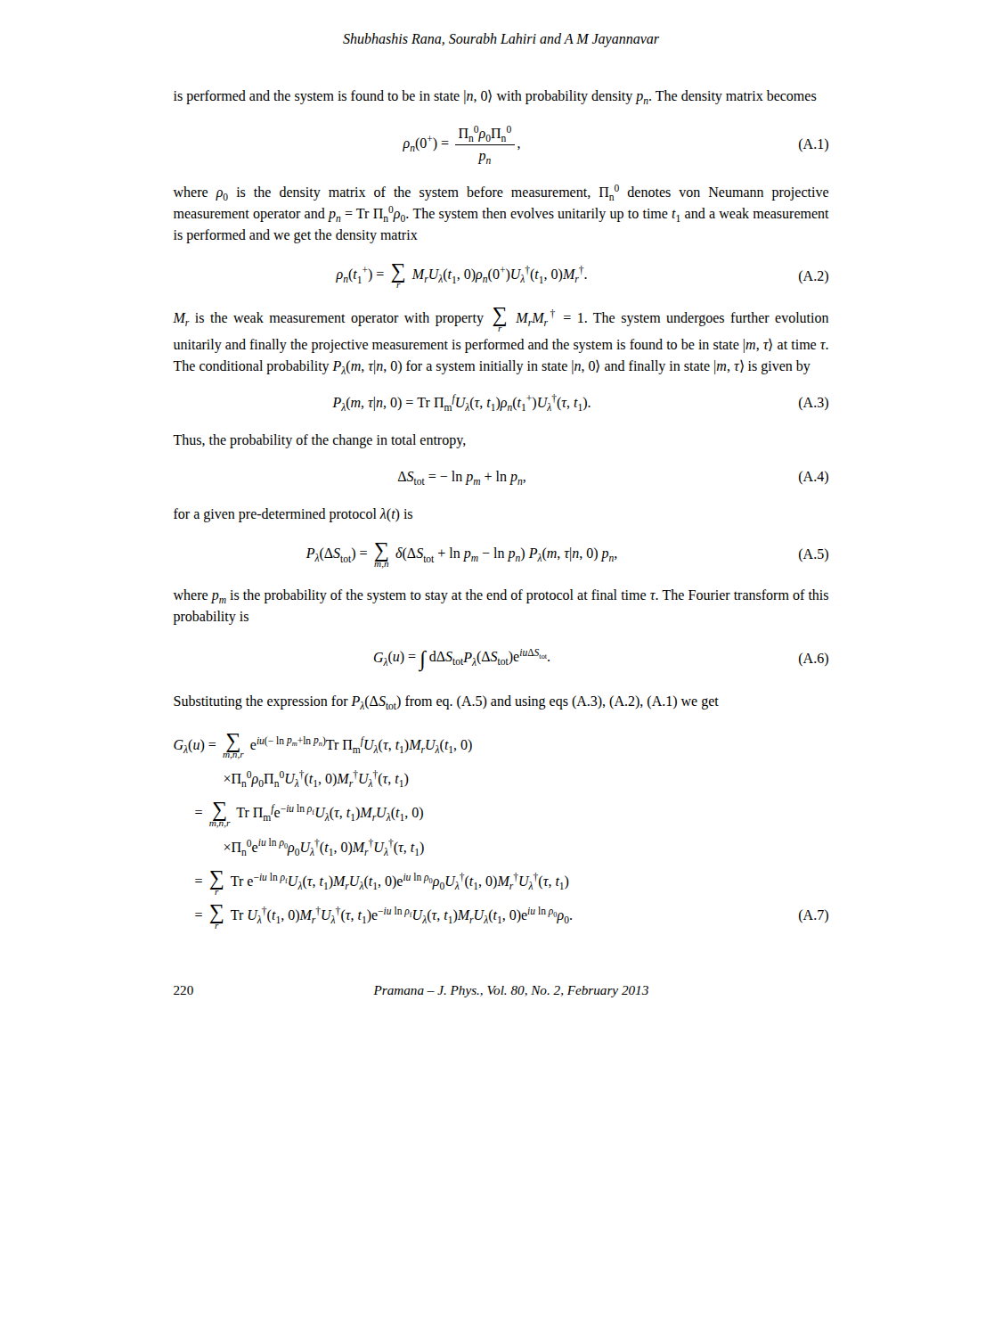Shubhashis Rana, Sourabh Lahiri and A M Jayannavar
is performed and the system is found to be in state |n, 0⟩ with probability density pn. The density matrix becomes
ρn(0+) = Πn0ρ0Πn0 pn,
(A.1)
where ρ0 is the density matrix of the system before measurement, Πn0 denotes von Neumann projective measurement operator and pn = Tr Πn0ρ0. The system then evolves unitarily up to time t1 and a weak measurement is performed and we get the density matrix
ρn(t1+) = ∑r MrUλ(t1, 0)ρn(0+)Uλ†(t1, 0)Mr†.
(A.2)
Mr is the weak measurement operator with property ∑r MrMr† = 1. The system undergoes further evolution unitarily and finally the projective measurement is performed and the system is found to be in state |m, τ⟩ at time τ. The conditional probability Pλ(m, τ|n, 0) for a system initially in state |n, 0⟩ and finally in state |m, τ⟩ is given by
Pλ(m, τ|n, 0) = Tr ΠmfUλ(τ, t1)ρn(t1+)Uλ†(τ, t1).
(A.3)
Thus, the probability of the change in total entropy,
ΔStot = − ln pm + ln pn,
(A.4)
for a given pre-determined protocol λ(t) is
Pλ(ΔStot) = ∑m,n δ(ΔStot + ln pm − ln pn) Pλ(m, τ|n, 0) pn,
(A.5)
where pm is the probability of the system to stay at the end of protocol at final time τ. The Fourier transform of this probability is
Gλ(u) = ∫ dΔStotPλ(ΔStot)eiu ΔStot.
(A.6)
Substituting the expression for Pλ(ΔStot) from eq. (A.5) and using eqs (A.3), (A.2), (A.1) we get
Gλ(u) = ∑m,n,r eiu(− ln pm+ln pn)Tr ΠmfUλ(τ, t1)MrUλ(t1, 0)
×Πn0ρ0Πn0Uλ†(t1, 0)Mr†Uλ†(τ, t1)
= ∑m,n,r Tr Πmfe−iu ln ρfUλ(τ, t1)MrUλ(t1, 0)
×Πn0eiu ln ρ0ρ0Uλ†(t1, 0)Mr†Uλ†(τ, t1)
= ∑r Tr e−iu ln ρfUλ(τ, t1)MrUλ(t1, 0)eiu ln ρ0ρ0Uλ†(t1, 0)Mr†Uλ†(τ, t1)
= ∑r Tr Uλ†(t1, 0)Mr†Uλ†(τ, t1)e−iu ln ρfUλ(τ, t1)MrUλ(t1, 0)eiu ln ρ0ρ0.
(A.7)
220
Pramana – J. Phys., Vol. 80, No. 2, February 2013